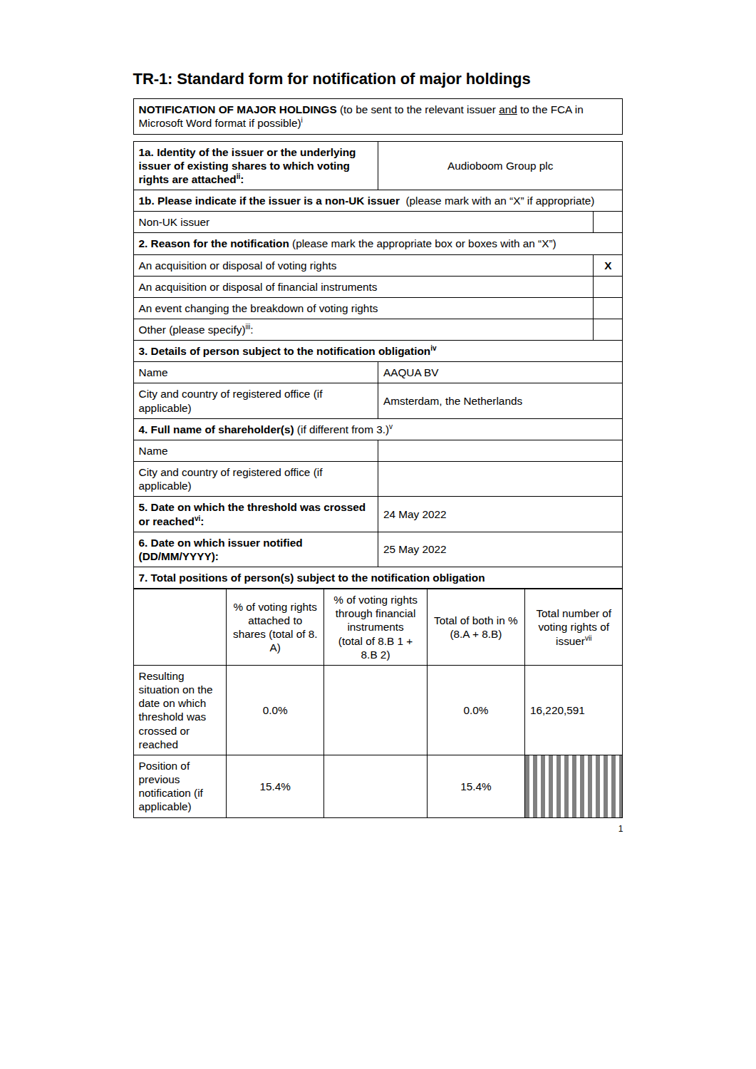TR-1: Standard form for notification of major holdings
| NOTIFICATION OF MAJOR HOLDINGS (to be sent to the relevant issuer and to the FCA in Microsoft Word format if possible) i |
| 1a. Identity of the issuer or the underlying issuer of existing shares to which voting rights are attached ii : | Audioboom Group plc |
| 1b. Please indicate if the issuer is a non-UK issuer (please mark with an “X” if appropriate) |
| Non-UK issuer | |
| 2. Reason for the notification (please mark the appropriate box or boxes with an “X”) |
| An acquisition or disposal of voting rights | X |
| An acquisition or disposal of financial instruments | |
| An event changing the breakdown of voting rights | |
| Other (please specify) iii : | |
| 3. Details of person subject to the notification obligation iv |
| Name | AAQUA BV |
| City and country of registered office (if applicable) | Amsterdam, the Netherlands |
| 4. Full name of shareholder(s) (if different from 3.) v |
| Name | |
| City and country of registered office (if applicable) | |
| 5. Date on which the threshold was crossed or reached vi : | 24 May 2022 |
| 6. Date on which issuer notified (DD/MM/YYYY): | 25 May 2022 |
| 7. Total positions of person(s) subject to the notification obligation |
| | % of voting rights attached to shares (total of 8. A) | % of voting rights through financial instruments (total of 8.B 1 + 8.B 2) | Total of both in % (8.A + 8.B) | Total number of voting rights of issuer vii |
| Resulting situation on the date on which threshold was crossed or reached | 0.0% | | 0.0% | 16,220,591 |
| Position of previous notification (if applicable) | 15.4% | | 15.4% | |
1